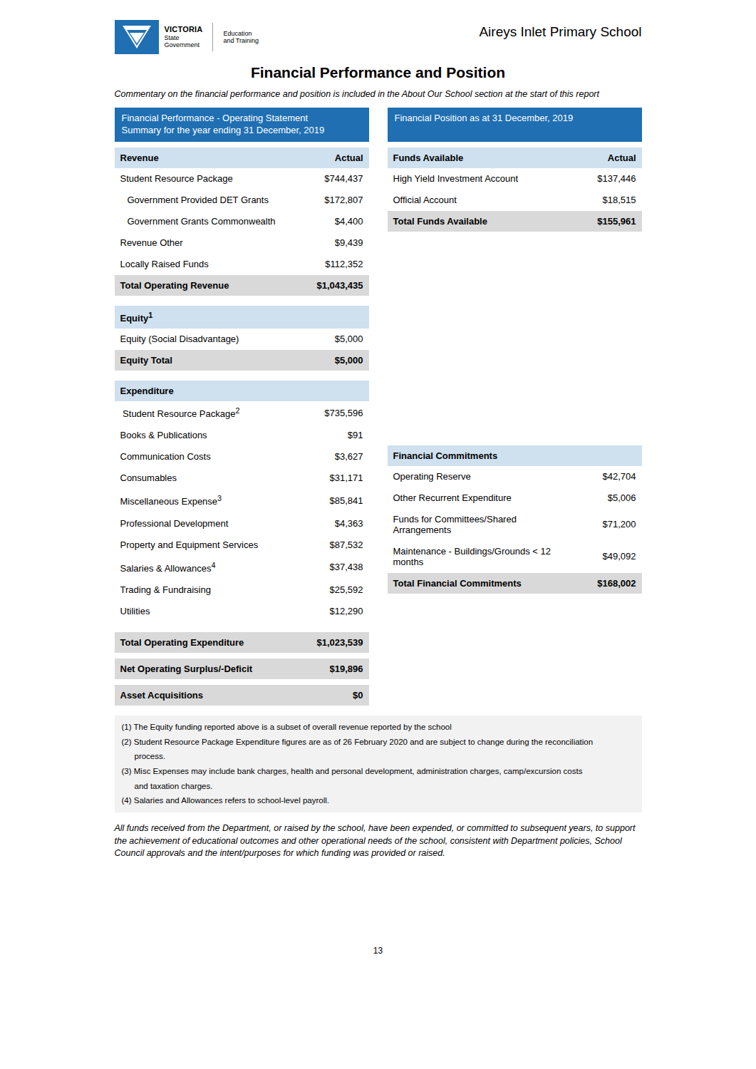VICTORIA
State
Government
Education
and Training
Aireys Inlet Primary School
Financial Performance and Position
Commentary on the financial performance and position is included in the About Our School section at the start of this report
| Financial Performance - Operating Statement Summary for the year ending 31 December, 2019 |
| Revenue | Actual |
| Student Resource Package | $744,437 |
| Government Provided DET Grants | $172,807 |
| Government Grants Commonwealth | $4,400 |
| Revenue Other | $9,439 |
| Locally Raised Funds | $112,352 |
| Total Operating Revenue | $1,043,435 |
| Equity 1 | |
| Equity (Social Disadvantage) | $5,000 |
| Equity Total | $5,000 |
| Expenditure | |
| Student Resource Package 2 | $735,596 |
| Books & Publications | $91 |
| Communication Costs | $3,627 |
| Consumables | $31,171 |
| Miscellaneous Expense 3 | $85,841 |
| Professional Development | $4,363 |
| Property and Equipment Services | $87,532 |
| Salaries & Allowances 4 | $37,438 |
| Trading & Fundraising | $25,592 |
| Utilities | $12,290 |
| Total Operating Expenditure | $1,023,539 |
| Net Operating Surplus/-Deficit | $19,896 |
| Asset Acquisitions | $0 |
| Financial Position as at 31 December, 2019 |
| Funds Available | Actual |
| High Yield Investment Account | $137,446 |
| Official Account | $18,515 |
| Total Funds Available | $155,961 |
| Financial Commitments | |
| Operating Reserve | $42,704 |
| Other Recurrent Expenditure | $5,006 |
| Funds for Committees/Shared Arrangements | $71,200 |
| Maintenance - Buildings/Grounds < 12 months | $49,092 |
| Total Financial Commitments | $168,002 |
(1) The Equity funding reported above is a subset of overall revenue reported by the school
(2) Student Resource Package Expenditure figures are as of 26 February 2020 and are subject to change during the reconciliation
process.
(3) Misc Expenses may include bank charges, health and personal development, administration charges, camp/excursion costs
and taxation charges.
(4) Salaries and Allowances refers to school-level payroll.
All funds received from the Department, or raised by the school, have been expended, or committed to subsequent years, to support the achievement of educational outcomes and other operational needs of the school, consistent with Department policies, School Council approvals and the intent/purposes for which funding was provided or raised.
13